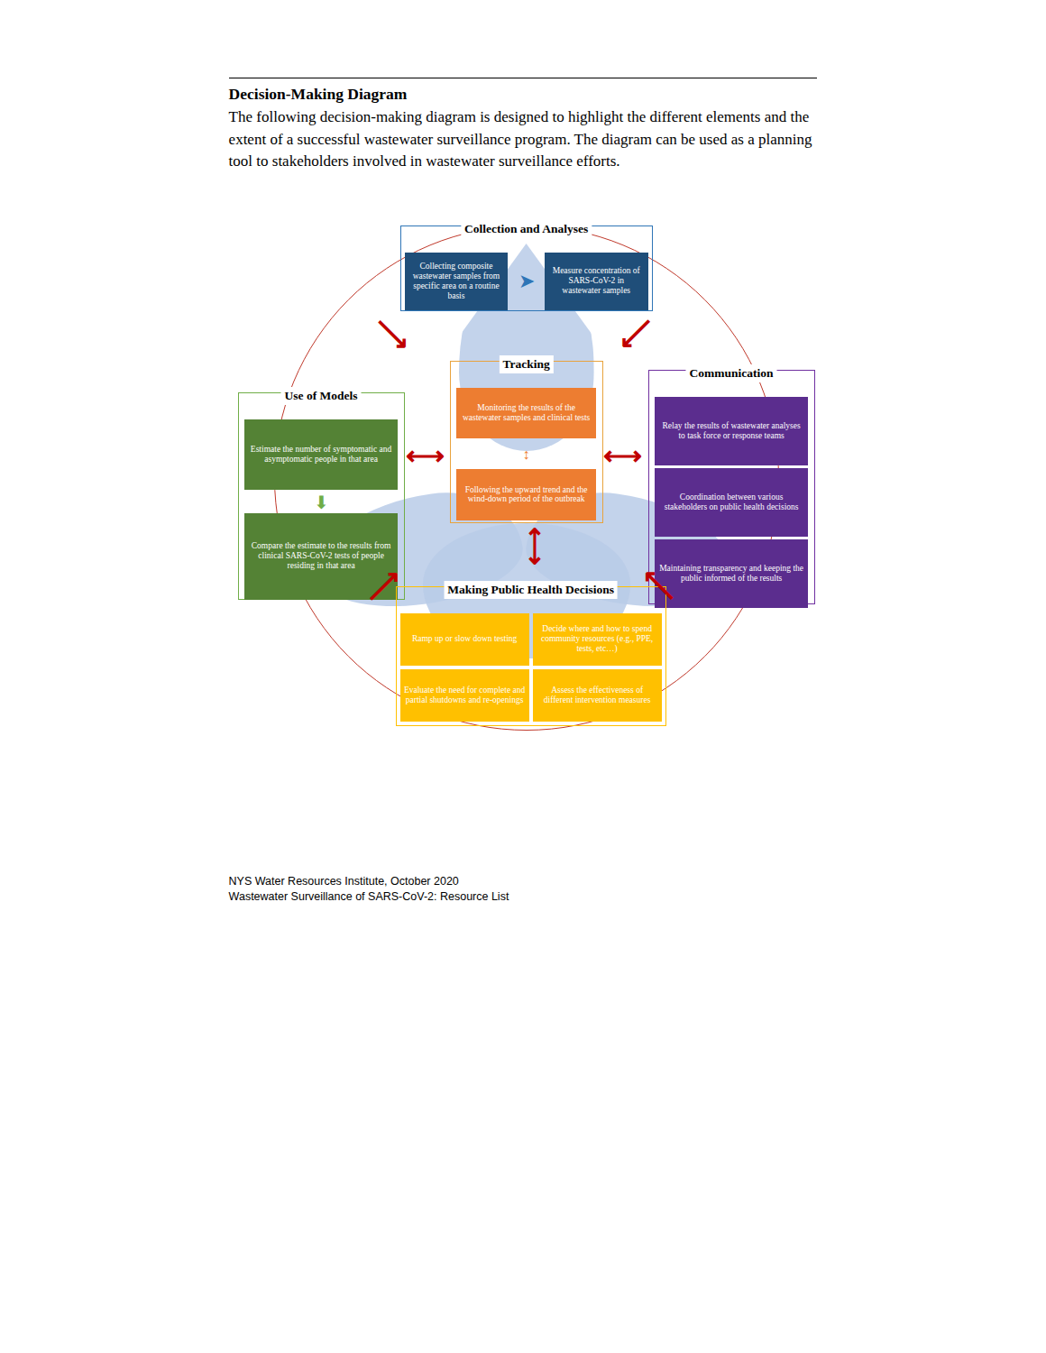Decision-Making Diagram
The following decision-making diagram is designed to highlight the different elements and the extent of a successful wastewater surveillance program. The diagram can be used as a planning tool to stakeholders involved in wastewater surveillance efforts.
Collection and Analyses
Collecting composite wastewater samples from specific area on a routine basis
➤
Measure concentration of SARS-CoV-2 in wastewater samples
Tracking
Monitoring the results of the wastewater samples and clinical tests
↕
Following the upward trend and the wind-down period of the outbreak
Use of Models
Estimate the number of symptomatic and asymptomatic people in that area
⬇
Compare the estimate to the results from clinical SARS-CoV-2 tests of people residing in that area
Communication
Relay the results of wastewater analyses to task force or response teams
Coordination between various stakeholders on public health decisions
Maintaining transparency and keeping the public informed of the results
Making Public Health Decisions
Ramp up or slow down testing
Decide where and how to spend community resources (e.g., PPE, tests, etc…)
Evaluate the need for complete and partial shutdowns and re-openings
Assess the effectiveness of different intervention measures
⟶
⟶
⟷
⟷
⟷
⟶
⟶
NYS Water Resources Institute, October 2020
Wastewater Surveillance of SARS-CoV-2: Resource List